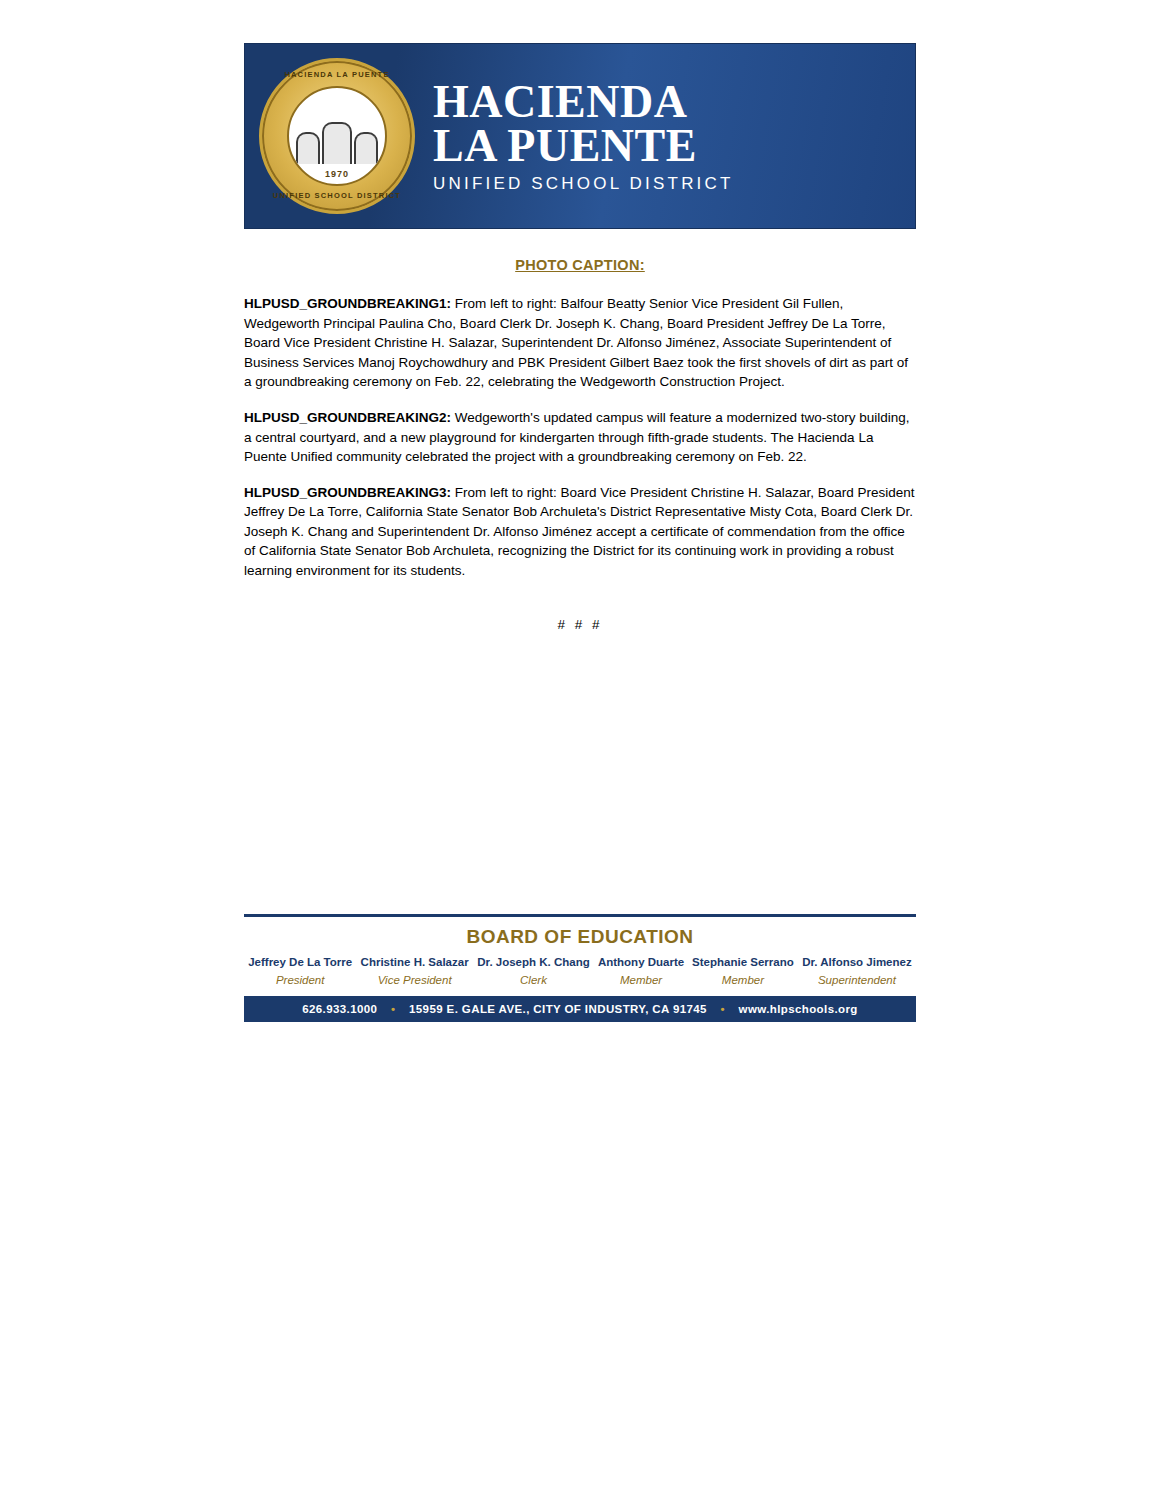Hacienda La Puente
1970
Unified School District
HACIENDA LA PUENTE UNIFIED SCHOOL DISTRICT
PHOTO CAPTION:
HLPUSD_GROUNDBREAKING1: From left to right: Balfour Beatty Senior Vice President Gil Fullen, Wedgeworth Principal Paulina Cho, Board Clerk Dr. Joseph K. Chang, Board President Jeffrey De La Torre, Board Vice President Christine H. Salazar, Superintendent Dr. Alfonso Jiménez, Associate Superintendent of Business Services Manoj Roychowdhury and PBK President Gilbert Baez took the first shovels of dirt as part of a groundbreaking ceremony on Feb. 22, celebrating the Wedgeworth Construction Project.
HLPUSD_GROUNDBREAKING2: Wedgeworth's updated campus will feature a modernized two-story building, a central courtyard, and a new playground for kindergarten through fifth-grade students. The Hacienda La Puente Unified community celebrated the project with a groundbreaking ceremony on Feb. 22.
HLPUSD_GROUNDBREAKING3: From left to right: Board Vice President Christine H. Salazar, Board President Jeffrey De La Torre, California State Senator Bob Archuleta's District Representative Misty Cota, Board Clerk Dr. Joseph K. Chang and Superintendent Dr. Alfonso Jiménez accept a certificate of commendation from the office of California State Senator Bob Archuleta, recognizing the District for its continuing work in providing a robust learning environment for its students.
# # #
BOARD OF EDUCATION
| Jeffrey De La Torre | Christine H. Salazar | Dr. Joseph K. Chang | Anthony Duarte | Stephanie Serrano | Dr. Alfonso Jimenez |
| President | Vice President | Clerk | Member | Member | Superintendent |
626.933.1000 • 15959 E. GALE AVE., CITY OF INDUSTRY, CA 91745 • www.hlpschools.org